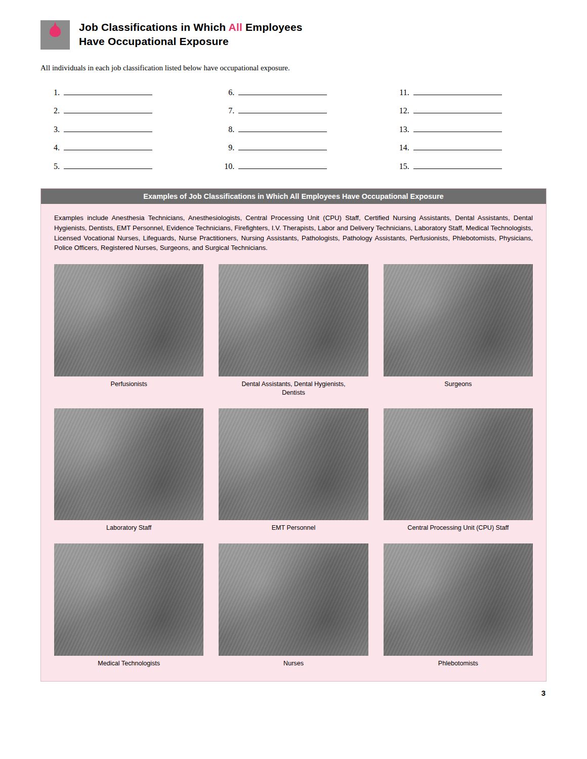Job Classifications in Which All Employees
Have Occupational Exposure
All individuals in each job classification listed below have occupational exposure.
1.
6.
11.
2.
7.
12.
3.
8.
13.
4.
9.
14.
5.
10.
15.
Examples of Job Classifications in Which All Employees Have Occupational Exposure
Examples include Anesthesia Technicians, Anesthesiologists, Central Processing Unit (CPU) Staff, Certified Nursing Assistants, Dental Assistants, Dental Hygienists, Dentists, EMT Personnel, Evidence Technicians, Firefighters, I.V. Therapists, Labor and Delivery Technicians, Laboratory Staff, Medical Technologists, Licensed Vocational Nurses, Lifeguards, Nurse Practitioners, Nursing Assistants, Pathologists, Pathology Assistants, Perfusionists, Phlebotomists, Physicians, Police Officers, Registered Nurses, Surgeons, and Surgical Technicians.
Perfusionists
Dental Assistants, Dental Hygienists,
Dentists
Surgeons
Laboratory Staff
EMT Personnel
Central Processing Unit (CPU) Staff
Medical Technologists
Nurses
Phlebotomists
3